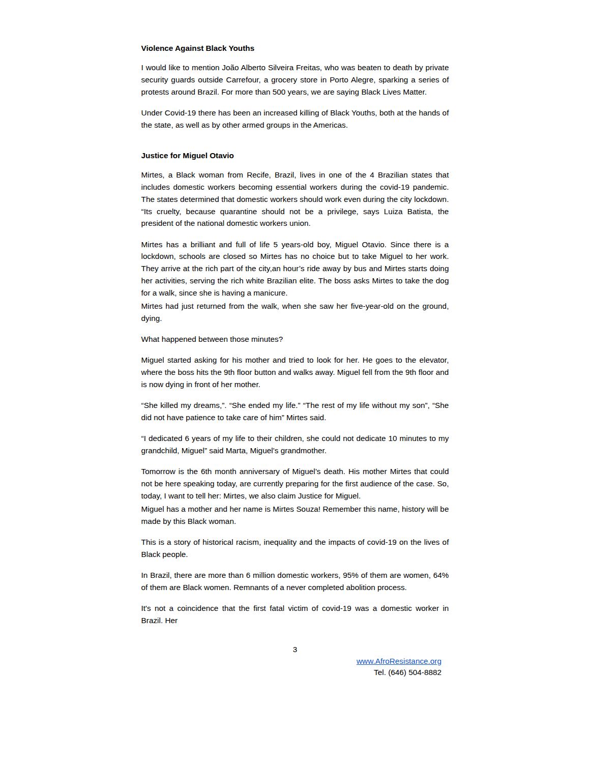Violence Against Black Youths
I would like to mention João Alberto Silveira Freitas, who was beaten to death by private security guards outside Carrefour, a grocery store in Porto Alegre, sparking a series of protests around Brazil. For more than 500 years, we are saying Black Lives Matter.
Under Covid-19 there has been an increased killing of Black Youths, both at the hands of the state, as well as by other armed groups in the Americas.
Justice for Miguel Otavio
Mirtes, a Black woman from Recife, Brazil, lives in one of the 4 Brazilian states that includes domestic workers becoming essential workers during the covid-19 pandemic. The states determined that domestic workers should work even during the city lockdown. “Its cruelty, because quarantine should not be a privilege, says Luiza Batista, the president of the national domestic workers union.
Mirtes has a brilliant and full of life 5 years-old boy, Miguel Otavio. Since there is a lockdown, schools are closed so Mirtes has no choice but to take Miguel to her work. They arrive at the rich part of the city,an hour’s ride away by bus and Mirtes starts doing her activities, serving the rich white Brazilian elite. The boss asks Mirtes to take the dog for a walk, since she is having a manicure.
Mirtes had just returned from the walk, when she saw her five-year-old on the ground, dying.
What happened between those minutes?
Miguel started asking for his mother and tried to look for her. He goes to the elevator, where the boss hits the 9th floor button and walks away. Miguel fell from the 9th floor and is now dying in front of her mother.
“She killed my dreams,”. “She ended my life.” “The rest of my life without my son”, “She did not have patience to take care of him” Mirtes said.
“I dedicated 6 years of my life to their children, she could not dedicate 10 minutes to my grandchild, Miguel” said Marta, Miguel’s grandmother.
Tomorrow is the 6th month anniversary of Miguel’s death. His mother Mirtes that could not be here speaking today, are currently preparing for the first audience of the case. So, today, I want to tell her: Mirtes, we also claim Justice for Miguel.
Miguel has a mother and her name is Mirtes Souza! Remember this name, history will be made by this Black woman.
This is a story of historical racism, inequality and the impacts of covid-19 on the lives of Black people.
In Brazil, there are more than 6 million domestic workers, 95% of them are women, 64% of them are Black women. Remnants of a never completed abolition process.
It's not a coincidence that the first fatal victim of covid-19 was a domestic worker in Brazil. Her
3
www.AfroResistance.org
Tel. (646) 504-8882